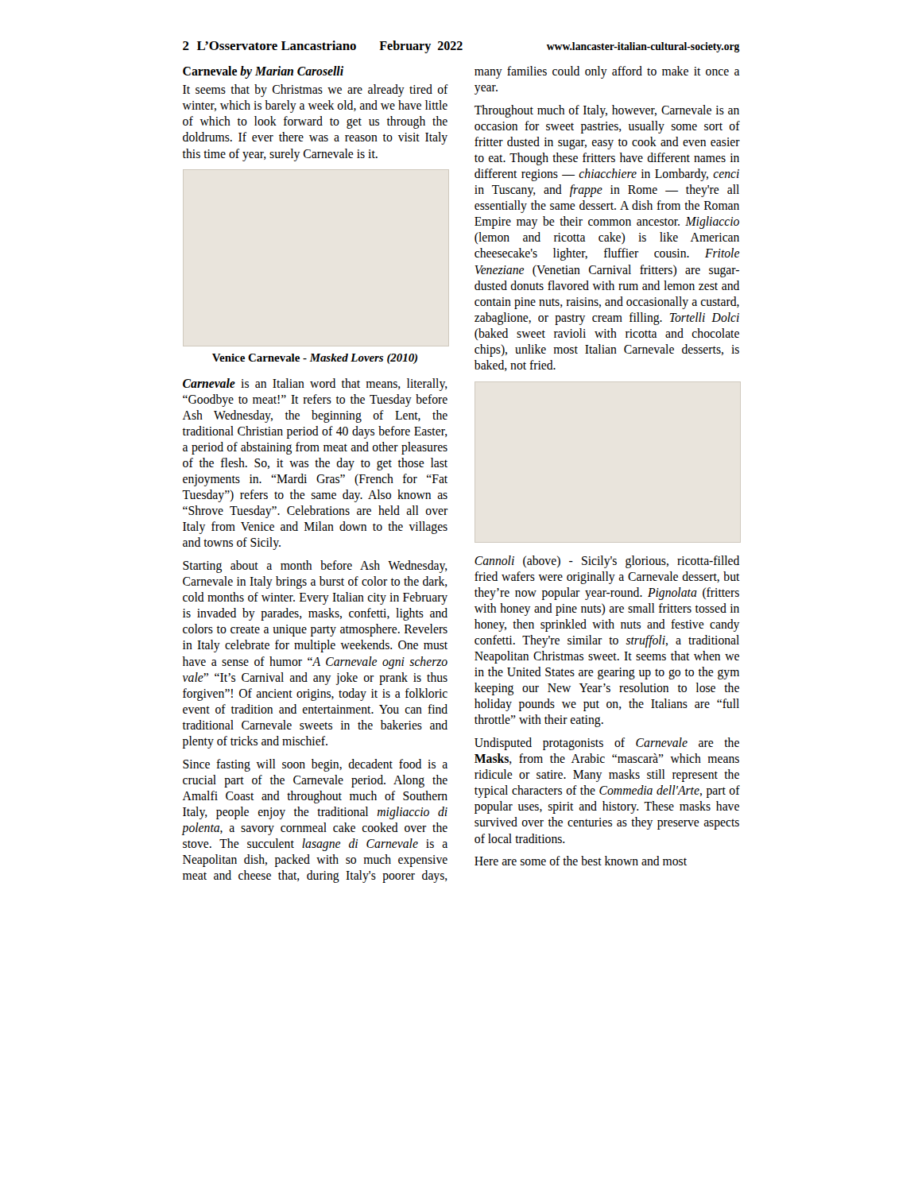2 L’Osservatore Lancastriano February 2022 www.lancaster-italian-cultural-society.org
Carnevale by Marian Caroselli
It seems that by Christmas we are already tired of winter, which is barely a week old, and we have little of which to look forward to get us through the doldrums. If ever there was a reason to visit Italy this time of year, surely Carnevale is it.
Venice Carnevale - Masked Lovers (2010)
Carnevale is an Italian word that means, literally, “Goodbye to meat!” It refers to the Tuesday before Ash Wednesday, the beginning of Lent, the traditional Christian period of 40 days before Easter, a period of abstaining from meat and other pleasures of the flesh. So, it was the day to get those last enjoyments in. “Mardi Gras” (French for “Fat Tuesday”) refers to the same day. Also known as “Shrove Tuesday”. Celebrations are held all over Italy from Venice and Milan down to the villages and towns of Sicily.
Starting about a month before Ash Wednesday, Carnevale in Italy brings a burst of color to the dark, cold months of winter. Every Italian city in February is invaded by parades, masks, confetti, lights and colors to create a unique party atmosphere. Revelers in Italy celebrate for multiple weekends. One must have a sense of humor “A Carnevale ogni scherzo vale” “It’s Carnival and any joke or prank is thus forgiven”! Of ancient origins, today it is a folkloric event of tradition and entertainment. You can find traditional Carnevale sweets in the bakeries and plenty of tricks and mischief.
Since fasting will soon begin, decadent food is a crucial part of the Carnevale period. Along the Amalfi Coast and throughout much of Southern Italy, people enjoy the traditional migliaccio di polenta, a savory cornmeal cake cooked over the stove. The succulent lasagne di Carnevale is a Neapolitan dish, packed with so much expensive meat and cheese that, during Italy's poorer days, many families could only afford to make it once a year.
Throughout much of Italy, however, Carnevale is an occasion for sweet pastries, usually some sort of fritter dusted in sugar, easy to cook and even easier to eat. Though these fritters have different names in different regions — chiacchiere in Lombardy, cenci in Tuscany, and frappe in Rome — they're all essentially the same dessert. A dish from the Roman Empire may be their common ancestor. Migliaccio (lemon and ricotta cake) is like American cheesecake's lighter, fluffier cousin. Fritole Veneziane (Venetian Carnival fritters) are sugar-dusted donuts flavored with rum and lemon zest and contain pine nuts, raisins, and occasionally a custard, zabaglione, or pastry cream filling. Tortelli Dolci (baked sweet ravioli with ricotta and chocolate chips), unlike most Italian Carnevale desserts, is baked, not fried.
Cannoli (above) - Sicily's glorious, ricotta-filled fried wafers were originally a Carnevale dessert, but they’re now popular year-round. Pignolata (fritters with honey and pine nuts) are small fritters tossed in honey, then sprinkled with nuts and festive candy confetti. They're similar to struffoli, a traditional Neapolitan Christmas sweet. It seems that when we in the United States are gearing up to go to the gym keeping our New Year’s resolution to lose the holiday pounds we put on, the Italians are “full throttle” with their eating.
Undisputed protagonists of Carnevale are the Masks, from the Arabic “mascarà” which means ridicule or satire. Many masks still represent the typical characters of the Commedia dell'Arte, part of popular uses, spirit and history. These masks have survived over the centuries as they preserve aspects of local traditions.
Here are some of the best known and most